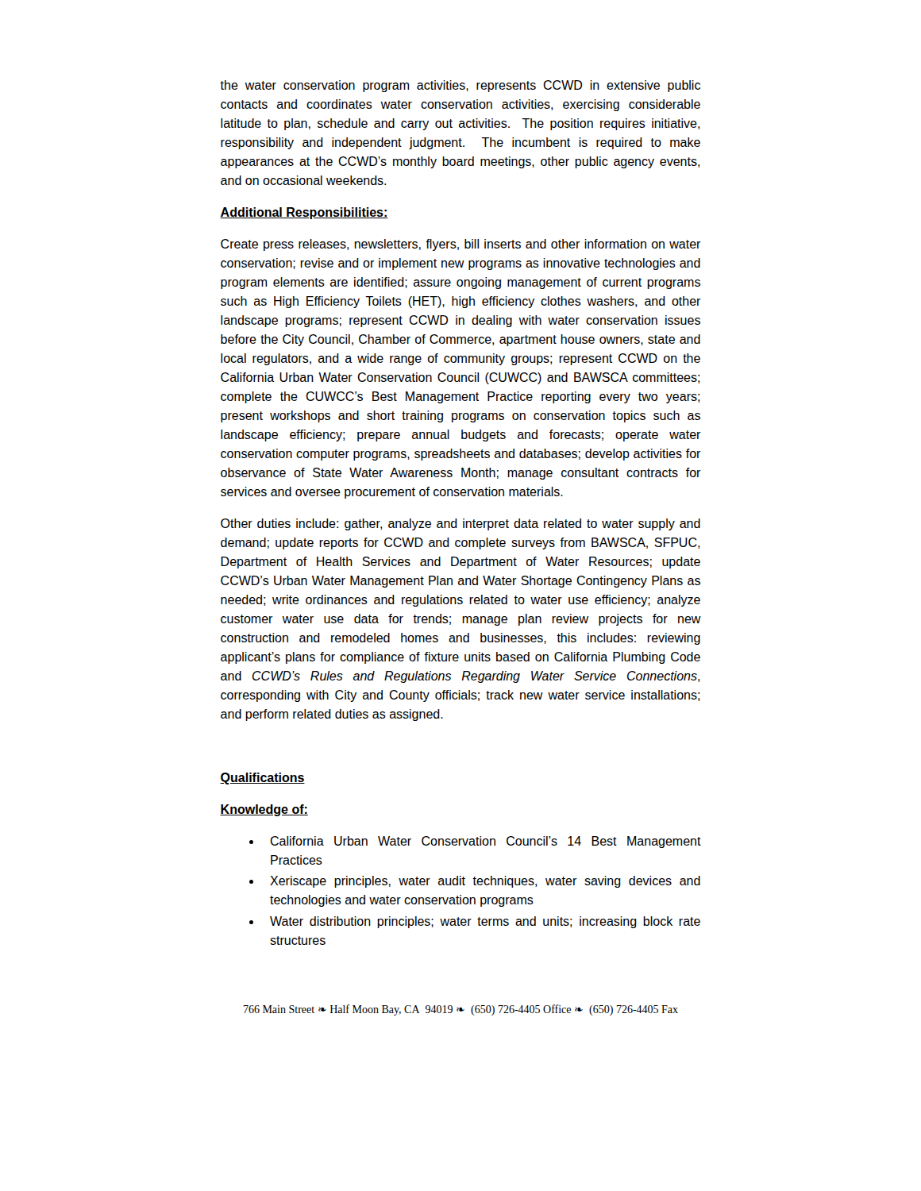the water conservation program activities, represents CCWD in extensive public contacts and coordinates water conservation activities, exercising considerable latitude to plan, schedule and carry out activities. The position requires initiative, responsibility and independent judgment. The incumbent is required to make appearances at the CCWD’s monthly board meetings, other public agency events, and on occasional weekends.
Additional Responsibilities:
Create press releases, newsletters, flyers, bill inserts and other information on water conservation; revise and or implement new programs as innovative technologies and program elements are identified; assure ongoing management of current programs such as High Efficiency Toilets (HET), high efficiency clothes washers, and other landscape programs; represent CCWD in dealing with water conservation issues before the City Council, Chamber of Commerce, apartment house owners, state and local regulators, and a wide range of community groups; represent CCWD on the California Urban Water Conservation Council (CUWCC) and BAWSCA committees; complete the CUWCC’s Best Management Practice reporting every two years; present workshops and short training programs on conservation topics such as landscape efficiency; prepare annual budgets and forecasts; operate water conservation computer programs, spreadsheets and databases; develop activities for observance of State Water Awareness Month; manage consultant contracts for services and oversee procurement of conservation materials.
Other duties include: gather, analyze and interpret data related to water supply and demand; update reports for CCWD and complete surveys from BAWSCA, SFPUC, Department of Health Services and Department of Water Resources; update CCWD’s Urban Water Management Plan and Water Shortage Contingency Plans as needed; write ordinances and regulations related to water use efficiency; analyze customer water use data for trends; manage plan review projects for new construction and remodeled homes and businesses, this includes: reviewing applicant’s plans for compliance of fixture units based on California Plumbing Code and CCWD’s Rules and Regulations Regarding Water Service Connections, corresponding with City and County officials; track new water service installations; and perform related duties as assigned.
Qualifications
Knowledge of:
California Urban Water Conservation Council’s 14 Best Management Practices
Xeriscape principles, water audit techniques, water saving devices and technologies and water conservation programs
Water distribution principles; water terms and units; increasing block rate structures
766 Main Street ❧ Half Moon Bay, CA 94019 ❧ (650) 726-4405 Office ❧ (650) 726-4405 Fax